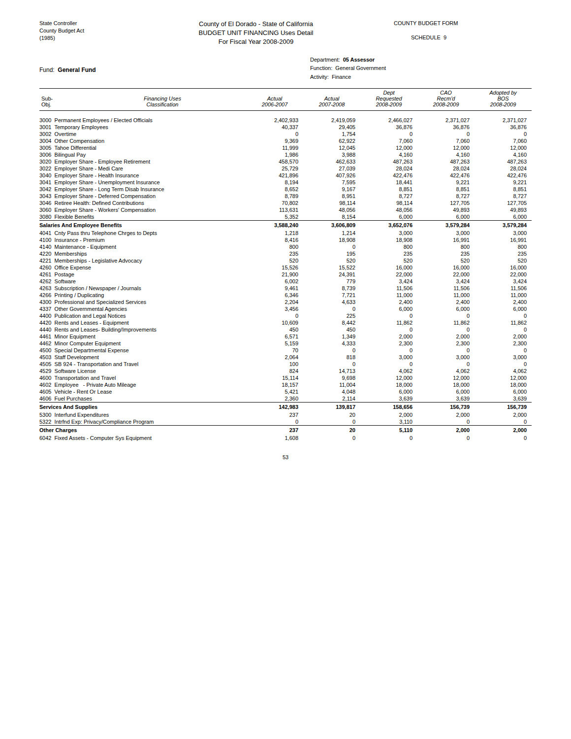State Controller
County Budget Act
(1985)
County of El Dorado - State of California
BUDGET UNIT FINANCING Uses Detail
For Fiscal Year 2008-2009
COUNTY BUDGET FORM
SCHEDULE 9
Department: 05 Assessor
Function: General Government
Activity: Finance
Fund: General Fund
| Sub- Obj. | Financing Uses Classification | Actual 2006-2007 | Actual 2007-2008 | Dept Requested 2008-2009 | CAO Recm'd 2008-2009 | Adopted by BOS 2008-2009 |
| --- | --- | --- | --- | --- | --- | --- |
| 3000 Permanent Employees / Elected Officials | 2,402,933 | 2,419,059 | 2,466,027 | 2,371,027 | 2,371,027 |
| 3001 Temporary Employees | 40,337 | 29,405 | 36,876 | 36,876 | 36,876 |
| 3002 Overtime | 0 | 1,754 | 0 | 0 | 0 |
| 3004 Other Compensation | 9,369 | 62,922 | 7,060 | 7,060 | 7,060 |
| 3005 Tahoe Differential | 11,999 | 12,045 | 12,000 | 12,000 | 12,000 |
| 3006 Bilingual Pay | 1,986 | 3,988 | 4,160 | 4,160 | 4,160 |
| 3020 Employer Share - Employee Retirement | 458,570 | 462,633 | 487,263 | 487,263 | 487,263 |
| 3022 Employer Share - Medi Care | 25,729 | 27,039 | 28,024 | 28,024 | 28,024 |
| 3040 Employer Share - Health Insurance | 421,896 | 407,926 | 422,476 | 422,476 | 422,476 |
| 3041 Employer Share - Unemployment Insurance | 8,194 | 7,595 | 18,441 | 9,221 | 9,221 |
| 3042 Employer Share - Long Term Disab Insurance | 8,652 | 9,167 | 8,851 | 8,851 | 8,851 |
| 3043 Employer Share - Deferred Compensation | 8,789 | 8,951 | 8,727 | 8,727 | 8,727 |
| 3046 Retiree Health: Defined Contributions | 70,802 | 98,114 | 98,114 | 127,705 | 127,705 |
| 3060 Employer Share - Workers' Compensation | 113,631 | 48,056 | 48,056 | 49,893 | 49,893 |
| 3080 Flexible Benefits | 5,352 | 8,154 | 6,000 | 6,000 | 6,000 |
| Salaries And Employee Benefits | 3,588,240 | 3,606,809 | 3,652,076 | 3,579,284 | 3,579,284 |
| 4041 Cnty Pass thru Telephone Chrges to Depts | 1,218 | 1,214 | 3,000 | 3,000 | 3,000 |
| 4100 Insurance - Premium | 8,416 | 18,908 | 18,908 | 16,991 | 16,991 |
| 4140 Maintenance - Equipment | 800 | 0 | 800 | 800 | 800 |
| 4220 Memberships | 235 | 195 | 235 | 235 | 235 |
| 4221 Memberships - Legislative Advocacy | 520 | 520 | 520 | 520 | 520 |
| 4260 Office Expense | 15,526 | 15,522 | 16,000 | 16,000 | 16,000 |
| 4261 Postage | 21,900 | 24,391 | 22,000 | 22,000 | 22,000 |
| 4262 Software | 6,002 | 779 | 3,424 | 3,424 | 3,424 |
| 4263 Subscription / Newspaper / Journals | 9,461 | 8,739 | 11,506 | 11,506 | 11,506 |
| 4266 Printing / Duplicating | 6,346 | 7,721 | 11,000 | 11,000 | 11,000 |
| 4300 Professional and Specialized Services | 2,204 | 4,633 | 2,400 | 2,400 | 2,400 |
| 4337 Other Governmental Agencies | 3,456 | 0 | 6,000 | 6,000 | 6,000 |
| 4400 Publication and Legal Notices | 0 | 225 | 0 | 0 | 0 |
| 4420 Rents and Leases - Equipment | 10,609 | 8,442 | 11,862 | 11,862 | 11,862 |
| 4440 Rents and Leases- Building/Improvements | 450 | 450 | 0 | 0 | 0 |
| 4461 Minor Equipment | 6,571 | 1,349 | 2,000 | 2,000 | 2,000 |
| 4462 Minor Computer Equipment | 5,159 | 4,333 | 2,300 | 2,300 | 2,300 |
| 4500 Special Departmental Expense | 70 | 0 | 0 | 0 | 0 |
| 4503 Staff Development | 2,064 | 818 | 3,000 | 3,000 | 3,000 |
| 4505 SB 924 - Transportation and Travel | 100 | 0 | 0 | 0 | 0 |
| 4529 Software License | 824 | 14,713 | 4,062 | 4,062 | 4,062 |
| 4600 Transportation and Travel | 15,114 | 9,698 | 12,000 | 12,000 | 12,000 |
| 4602 Employee - Private Auto Mileage | 18,157 | 11,004 | 18,000 | 18,000 | 18,000 |
| 4605 Vehicle - Rent Or Lease | 5,421 | 4,048 | 6,000 | 6,000 | 6,000 |
| 4606 Fuel Purchases | 2,360 | 2,114 | 3,639 | 3,639 | 3,639 |
| Services And Supplies | 142,983 | 139,817 | 158,656 | 156,739 | 156,739 |
| 5300 Interfund Expenditures | 237 | 20 | 2,000 | 2,000 | 2,000 |
| 5322 Intrfnd Exp: Privacy/Compliance Program | 0 | 0 | 3,110 | 0 | 0 |
| Other Charges | 237 | 20 | 5,110 | 2,000 | 2,000 |
| 6042 Fixed Assets - Computer Sys Equipment | 1,608 | 0 | 0 | 0 | 0 |
53